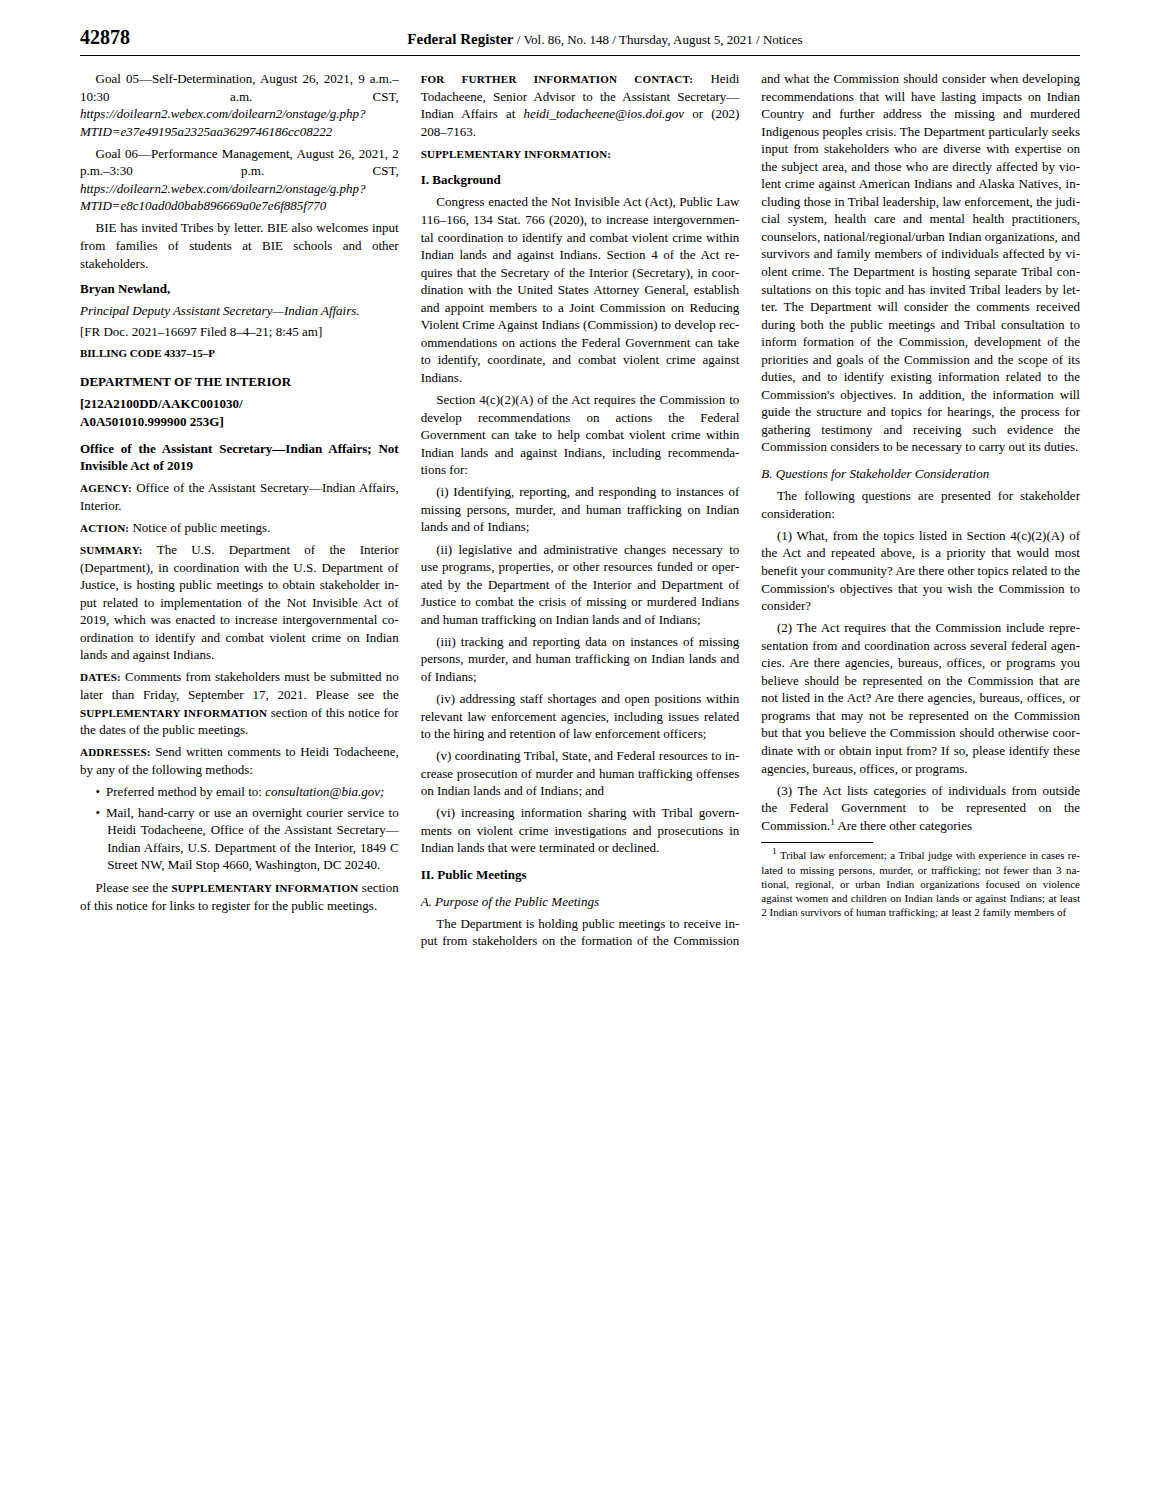42878
Federal Register / Vol. 86, No. 148 / Thursday, August 5, 2021 / Notices
Goal 05—Self-Determination, August 26, 2021, 9 a.m.–10:30 a.m. CST, https://doilearn2.webex.com/doilearn2/onstage/g.php?MTID=e37e49195a2325aa3629746186cc08222
Goal 06—Performance Management, August 26, 2021, 2 p.m.–3:30 p.m. CST, https://doilearn2.webex.com/doilearn2/onstage/g.php?MTID=e8c10ad0d0bab896669a0e7e6f885f770
BIE has invited Tribes by letter. BIE also welcomes input from families of students at BIE schools and other stakeholders.
Bryan Newland,
Principal Deputy Assistant Secretary—Indian Affairs.
[FR Doc. 2021–16697 Filed 8–4–21; 8:45 am]
BILLING CODE 4337–15–P
DEPARTMENT OF THE INTERIOR
[212A2100DD/AAKC001030/
A0A501010.999900 253G]
Office of the Assistant Secretary—Indian Affairs; Not Invisible Act of 2019
AGENCY: Office of the Assistant Secretary—Indian Affairs, Interior.
ACTION: Notice of public meetings.
SUMMARY: The U.S. Department of the Interior (Department), in coordination with the U.S. Department of Justice, is hosting public meetings to obtain stakeholder input related to implementation of the Not Invisible Act of 2019, which was enacted to increase intergovernmental coordination to identify and combat violent crime on Indian lands and against Indians.
DATES: Comments from stakeholders must be submitted no later than Friday, September 17, 2021. Please see the SUPPLEMENTARY INFORMATION section of this notice for the dates of the public meetings.
ADDRESSES: Send written comments to Heidi Todacheene, by any of the following methods:
Preferred method by email to: consultation@bia.gov;
Mail, hand-carry or use an overnight courier service to Heidi Todacheene, Office of the Assistant Secretary—Indian Affairs, U.S. Department of the Interior, 1849 C Street NW, Mail Stop 4660, Washington, DC 20240.
Please see the SUPPLEMENTARY INFORMATION section of this notice for links to register for the public meetings.
FOR FURTHER INFORMATION CONTACT: Heidi Todacheene, Senior Advisor to the Assistant Secretary—Indian Affairs at heidi_todacheene@ios.doi.gov or (202) 208–7163.
SUPPLEMENTARY INFORMATION:
I. Background
Congress enacted the Not Invisible Act (Act), Public Law 116–166, 134 Stat. 766 (2020), to increase intergovernmental coordination to identify and combat violent crime within Indian lands and against Indians. Section 4 of the Act requires that the Secretary of the Interior (Secretary), in coordination with the United States Attorney General, establish and appoint members to a Joint Commission on Reducing Violent Crime Against Indians (Commission) to develop recommendations on actions the Federal Government can take to identify, coordinate, and combat violent crime against Indians.
Section 4(c)(2)(A) of the Act requires the Commission to develop recommendations on actions the Federal Government can take to help combat violent crime within Indian lands and against Indians, including recommendations for:
(i) Identifying, reporting, and responding to instances of missing persons, murder, and human trafficking on Indian lands and of Indians;
(ii) legislative and administrative changes necessary to use programs, properties, or other resources funded or operated by the Department of the Interior and Department of Justice to combat the crisis of missing or murdered Indians and human trafficking on Indian lands and of Indians;
(iii) tracking and reporting data on instances of missing persons, murder, and human trafficking on Indian lands and of Indians;
(iv) addressing staff shortages and open positions within relevant law enforcement agencies, including issues related to the hiring and retention of law enforcement officers;
(v) coordinating Tribal, State, and Federal resources to increase prosecution of murder and human trafficking offenses on Indian lands and of Indians; and
(vi) increasing information sharing with Tribal governments on violent crime investigations and prosecutions in Indian lands that were terminated or declined.
II. Public Meetings
A. Purpose of the Public Meetings
The Department is holding public meetings to receive input from stakeholders on the formation of the Commission and what the Commission should consider when developing recommendations that will have lasting impacts on Indian Country and further address the missing and murdered Indigenous peoples crisis. The Department particularly seeks input from stakeholders who are diverse with expertise on the subject area, and those who are directly affected by violent crime against American Indians and Alaska Natives, including those in Tribal leadership, law enforcement, the judicial system, health care and mental health practitioners, counselors, national/regional/urban Indian organizations, and survivors and family members of individuals affected by violent crime. The Department is hosting separate Tribal consultations on this topic and has invited Tribal leaders by letter. The Department will consider the comments received during both the public meetings and Tribal consultation to inform formation of the Commission, development of the priorities and goals of the Commission and the scope of its duties, and to identify existing information related to the Commission's objectives. In addition, the information will guide the structure and topics for hearings, the process for gathering testimony and receiving such evidence the Commission considers to be necessary to carry out its duties.
B. Questions for Stakeholder Consideration
The following questions are presented for stakeholder consideration:
(1) What, from the topics listed in Section 4(c)(2)(A) of the Act and repeated above, is a priority that would most benefit your community? Are there other topics related to the Commission's objectives that you wish the Commission to consider?
(2) The Act requires that the Commission include representation from and coordination across several federal agencies. Are there agencies, bureaus, offices, or programs you believe should be represented on the Commission that are not listed in the Act? Are there agencies, bureaus, offices, or programs that may not be represented on the Commission but that you believe the Commission should otherwise coordinate with or obtain input from? If so, please identify these agencies, bureaus, offices, or programs.
(3) The Act lists categories of individuals from outside the Federal Government to be represented on the Commission.1 Are there other categories
1 Tribal law enforcement; a Tribal judge with experience in cases related to missing persons, murder, or trafficking; not fewer than 3 national, regional, or urban Indian organizations focused on violence against women and children on Indian lands or against Indians; at least 2 Indian survivors of human trafficking; at least 2 family members of